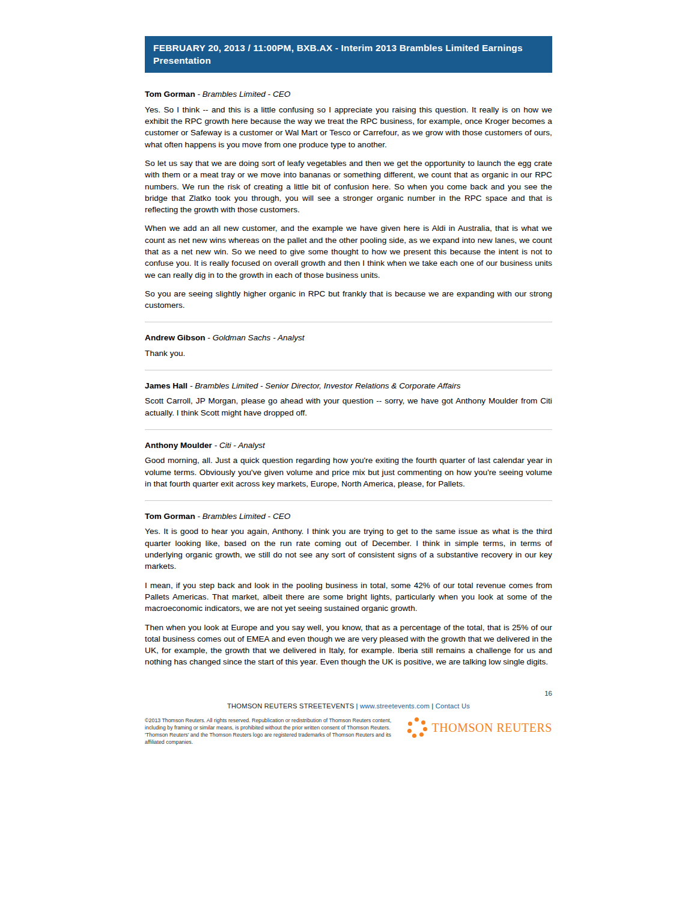FEBRUARY 20, 2013 / 11:00PM, BXB.AX - Interim 2013 Brambles Limited Earnings Presentation
Tom Gorman - Brambles Limited - CEO
Yes. So I think -- and this is a little confusing so I appreciate you raising this question. It really is on how we exhibit the RPC growth here because the way we treat the RPC business, for example, once Kroger becomes a customer or Safeway is a customer or Wal Mart or Tesco or Carrefour, as we grow with those customers of ours, what often happens is you move from one produce type to another.
So let us say that we are doing sort of leafy vegetables and then we get the opportunity to launch the egg crate with them or a meat tray or we move into bananas or something different, we count that as organic in our RPC numbers. We run the risk of creating a little bit of confusion here. So when you come back and you see the bridge that Zlatko took you through, you will see a stronger organic number in the RPC space and that is reflecting the growth with those customers.
When we add an all new customer, and the example we have given here is Aldi in Australia, that is what we count as net new wins whereas on the pallet and the other pooling side, as we expand into new lanes, we count that as a net new win. So we need to give some thought to how we present this because the intent is not to confuse you. It is really focused on overall growth and then I think when we take each one of our business units we can really dig in to the growth in each of those business units.
So you are seeing slightly higher organic in RPC but frankly that is because we are expanding with our strong customers.
Andrew Gibson - Goldman Sachs - Analyst
Thank you.
James Hall - Brambles Limited - Senior Director, Investor Relations & Corporate Affairs
Scott Carroll, JP Morgan, please go ahead with your question -- sorry, we have got Anthony Moulder from Citi actually. I think Scott might have dropped off.
Anthony Moulder - Citi - Analyst
Good morning, all. Just a quick question regarding how you're exiting the fourth quarter of last calendar year in volume terms. Obviously you've given volume and price mix but just commenting on how you're seeing volume in that fourth quarter exit across key markets, Europe, North America, please, for Pallets.
Tom Gorman - Brambles Limited - CEO
Yes. It is good to hear you again, Anthony. I think you are trying to get to the same issue as what is the third quarter looking like, based on the run rate coming out of December. I think in simple terms, in terms of underlying organic growth, we still do not see any sort of consistent signs of a substantive recovery in our key markets.
I mean, if you step back and look in the pooling business in total, some 42% of our total revenue comes from Pallets Americas. That market, albeit there are some bright lights, particularly when you look at some of the macroeconomic indicators, we are not yet seeing sustained organic growth.
Then when you look at Europe and you say well, you know, that as a percentage of the total, that is 25% of our total business comes out of EMEA and even though we are very pleased with the growth that we delivered in the UK, for example, the growth that we delivered in Italy, for example. Iberia still remains a challenge for us and nothing has changed since the start of this year. Even though the UK is positive, we are talking low single digits.
16
THOMSON REUTERS STREETEVENTS | www.streetevents.com | Contact Us
©2013 Thomson Reuters. All rights reserved. Republication or redistribution of Thomson Reuters content, including by framing or similar means, is prohibited without the prior written consent of Thomson Reuters. 'Thomson Reuters' and the Thomson Reuters logo are registered trademarks of Thomson Reuters and its affiliated companies.
THOMSON REUTERS